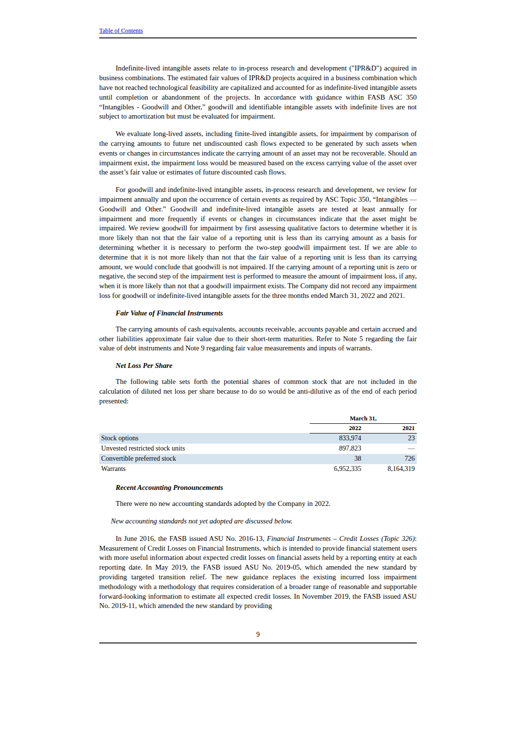Table of Contents
Indefinite-lived intangible assets relate to in-process research and development ("IPR&D") acquired in business combinations. The estimated fair values of IPR&D projects acquired in a business combination which have not reached technological feasibility are capitalized and accounted for as indefinite-lived intangible assets until completion or abandonment of the projects. In accordance with guidance within FASB ASC 350 “Intangibles - Goodwill and Other,” goodwill and identifiable intangible assets with indefinite lives are not subject to amortization but must be evaluated for impairment.
We evaluate long-lived assets, including finite-lived intangible assets, for impairment by comparison of the carrying amounts to future net undiscounted cash flows expected to be generated by such assets when events or changes in circumstances indicate the carrying amount of an asset may not be recoverable. Should an impairment exist, the impairment loss would be measured based on the excess carrying value of the asset over the asset’s fair value or estimates of future discounted cash flows.
For goodwill and indefinite-lived intangible assets, in-process research and development, we review for impairment annually and upon the occurrence of certain events as required by ASC Topic 350, “Intangibles — Goodwill and Other.” Goodwill and indefinite-lived intangible assets are tested at least annually for impairment and more frequently if events or changes in circumstances indicate that the asset might be impaired. We review goodwill for impairment by first assessing qualitative factors to determine whether it is more likely than not that the fair value of a reporting unit is less than its carrying amount as a basis for determining whether it is necessary to perform the two-step goodwill impairment test. If we are able to determine that it is not more likely than not that the fair value of a reporting unit is less than its carrying amount, we would conclude that goodwill is not impaired. If the carrying amount of a reporting unit is zero or negative, the second step of the impairment test is performed to measure the amount of impairment loss, if any, when it is more likely than not that a goodwill impairment exists. The Company did not record any impairment loss for goodwill or indefinite-lived intangible assets for the three months ended March 31, 2022 and 2021.
Fair Value of Financial Instruments
The carrying amounts of cash equivalents, accounts receivable, accounts payable and certain accrued and other liabilities approximate fair value due to their short-term maturities. Refer to Note 5 regarding the fair value of debt instruments and Note 9 regarding fair value measurements and inputs of warrants.
Net Loss Per Share
The following table sets forth the potential shares of common stock that are not included in the calculation of diluted net loss per share because to do so would be anti-dilutive as of the end of each period presented:
| | March 31, |
| | 2022 | 2021 |
| Stock options | 833,974 | 23 |
| Unvested restricted stock units | 897,823 | — |
| Convertible preferred stock | 38 | 726 |
| Warrants | 6,952,335 | 8,164,319 |
Recent Accounting Pronouncements
There were no new accounting standards adopted by the Company in 2022.
New accounting standards not yet adopted are discussed below.
In June 2016, the FASB issued ASU No. 2016-13, Financial Instruments – Credit Losses (Topic 326): Measurement of Credit Losses on Financial Instruments, which is intended to provide financial statement users with more useful information about expected credit losses on financial assets held by a reporting entity at each reporting date. In May 2019, the FASB issued ASU No. 2019-05, which amended the new standard by providing targeted transition relief. The new guidance replaces the existing incurred loss impairment methodology with a methodology that requires consideration of a broader range of reasonable and supportable forward-looking information to estimate all expected credit losses. In November 2019, the FASB issued ASU No. 2019-11, which amended the new standard by providing
9